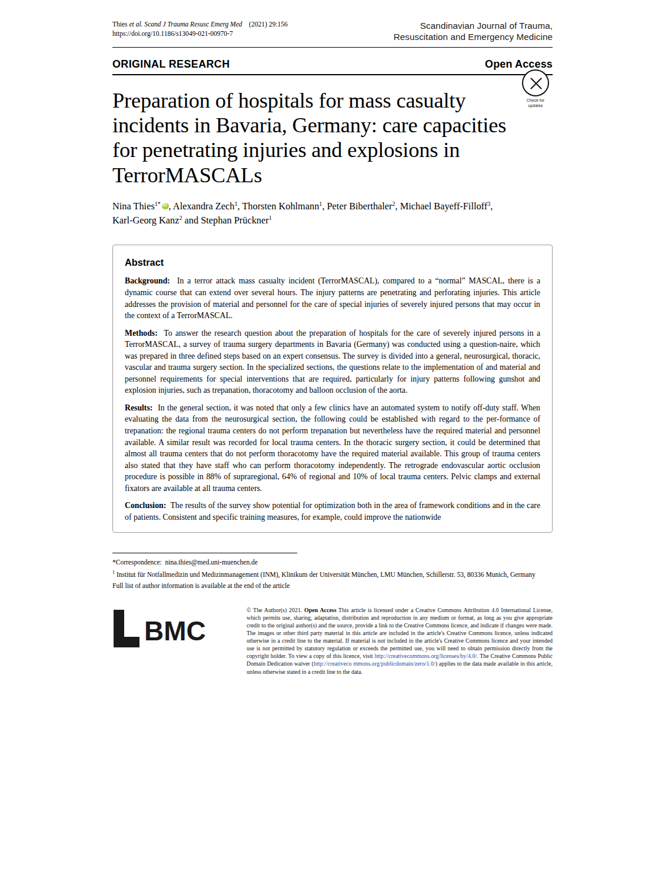Thies et al. Scand J Trauma Resusc Emerg Med (2021) 29:156 https://doi.org/10.1186/s13049-021-00970-7
Scandinavian Journal of Trauma, Resuscitation and Emergency Medicine
Original Research
Open Access
Check for
updates
Preparation of hospitals for mass casualty incidents in Bavaria, Germany: care capacities for penetrating injuries and explosions in TerrorMASCALs
Nina Thies1* , Alexandra Zech1, Thorsten Kohlmann1, Peter Biberthaler2, Michael Bayeff‑Filloff3, Karl‑Georg Kanz2 and Stephan Prückner1
Abstract
Background: In a terror attack mass casualty incident (TerrorMASCAL), compared to a “normal” MASCAL, there is a dynamic course that can extend over several hours. The injury patterns are penetrating and perforating injuries. This article addresses the provision of material and personnel for the care of special injuries of severely injured persons that may occur in the context of a TerrorMASCAL.
Methods: To answer the research question about the preparation of hospitals for the care of severely injured persons in a TerrorMASCAL, a survey of trauma surgery departments in Bavaria (Germany) was conducted using a question‑naire, which was prepared in three defined steps based on an expert consensus. The survey is divided into a general, neurosurgical, thoracic, vascular and trauma surgery section. In the specialized sections, the questions relate to the implementation of and material and personnel requirements for special interventions that are required, particularly for injury patterns following gunshot and explosion injuries, such as trepanation, thoracotomy and balloon occlusion of the aorta.
Results: In the general section, it was noted that only a few clinics have an automated system to notify off‑duty staff. When evaluating the data from the neurosurgical section, the following could be established with regard to the per‑formance of trepanation: the regional trauma centers do not perform trepanation but nevertheless have the required material and personnel available. A similar result was recorded for local trauma centers. In the thoracic surgery section, it could be determined that almost all trauma centers that do not perform thoracotomy have the required material available. This group of trauma centers also stated that they have staff who can perform thoracotomy independently. The retrograde endovascular aortic occlusion procedure is possible in 88% of supraregional, 64% of regional and 10% of local trauma centers. Pelvic clamps and external fixators are available at all trauma centers.
Conclusion: The results of the survey show potential for optimization both in the area of framework conditions and in the care of patients. Consistent and specific training measures, for example, could improve the nationwide
*Correspondence: nina.thies@med.uni-muenchen.de
1 Institut für Notfallmedizin und Medizinmanagement (INM), Klinikum der Universität München, LMU München, Schillerstr. 53, 80336 Munich, Germany
Full list of author information is available at the end of the article
BMC
© The Author(s) 2021. Open Access This article is licensed under a Creative Commons Attribution 4.0 International License, which permits use, sharing, adaptation, distribution and reproduction in any medium or format, as long as you give appropriate credit to the original author(s) and the source, provide a link to the Creative Commons licence, and indicate if changes were made. The images or other third party material in this article are included in the article's Creative Commons licence, unless indicated otherwise in a credit line to the material. If material is not included in the article's Creative Commons licence and your intended use is not permitted by statutory regulation or exceeds the permitted use, you will need to obtain permission directly from the copyright holder. To view a copy of this licence, visit http://creativecommons.org/licenses/by/4.0/. The Creative Commons Public Domain Dedication waiver (http://creativeco mmons.org/publicdomain/zero/1.0/) applies to the data made available in this article, unless otherwise stated in a credit line to the data.